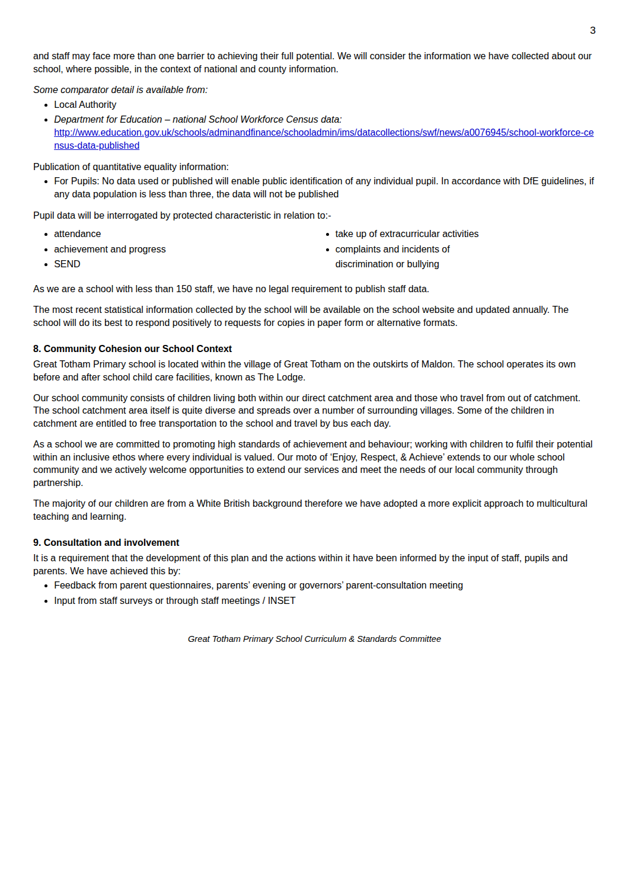3
and staff may face more than one barrier to achieving their full potential. We will consider the information we have collected about our school, where possible, in the context of national and county information.
Some comparator detail is available from:
Local Authority
Department for Education – national School Workforce Census data:
http://www.education.gov.uk/schools/adminandfinance/schooladmin/ims/datacollections/swf/news/a0076945/school-workforce-census-data-published
Publication of quantitative equality information:
For Pupils: No data used or published will enable public identification of any individual pupil. In accordance with DfE guidelines, if any data population is less than three, the data will not be published
Pupil data will be interrogated by protected characteristic in relation to:-
| attendance achievement and progress SEND | take up of extracurricular activities complaints and incidents of discrimination or bullying |
As we are a school with less than 150 staff, we have no legal requirement to publish staff data.
The most recent statistical information collected by the school will be available on the school website and updated annually. The school will do its best to respond positively to requests for copies in paper form or alternative formats.
8. Community Cohesion our School Context
Great Totham Primary school is located within the village of Great Totham on the outskirts of Maldon. The school operates its own before and after school child care facilities, known as The Lodge.
Our school community consists of children living both within our direct catchment area and those who travel from out of catchment. The school catchment area itself is quite diverse and spreads over a number of surrounding villages. Some of the children in catchment are entitled to free transportation to the school and travel by bus each day.
As a school we are committed to promoting high standards of achievement and behaviour; working with children to fulfil their potential within an inclusive ethos where every individual is valued. Our moto of ‘Enjoy, Respect, & Achieve’ extends to our whole school community and we actively welcome opportunities to extend our services and meet the needs of our local community through partnership.
The majority of our children are from a White British background therefore we have adopted a more explicit approach to multicultural teaching and learning.
9. Consultation and involvement
It is a requirement that the development of this plan and the actions within it have been informed by the input of staff, pupils and parents. We have achieved this by:
Feedback from parent questionnaires, parents’ evening or governors’ parent-consultation meeting
Input from staff surveys or through staff meetings / INSET
Great Totham Primary School Curriculum & Standards Committee